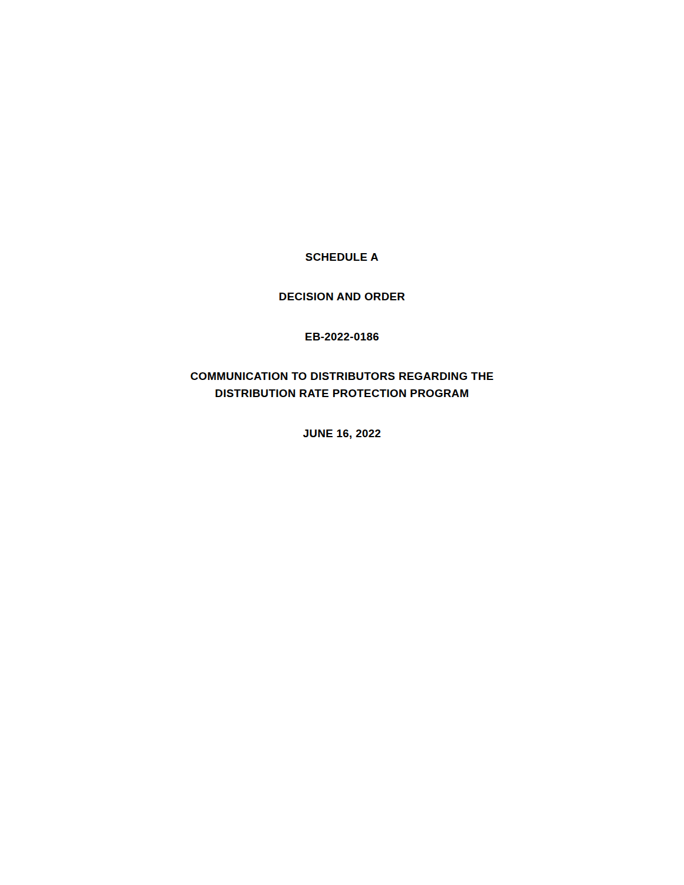SCHEDULE A
DECISION AND ORDER
EB-2022-0186
COMMUNICATION TO DISTRIBUTORS REGARDING THE DISTRIBUTION RATE PROTECTION PROGRAM
JUNE 16, 2022